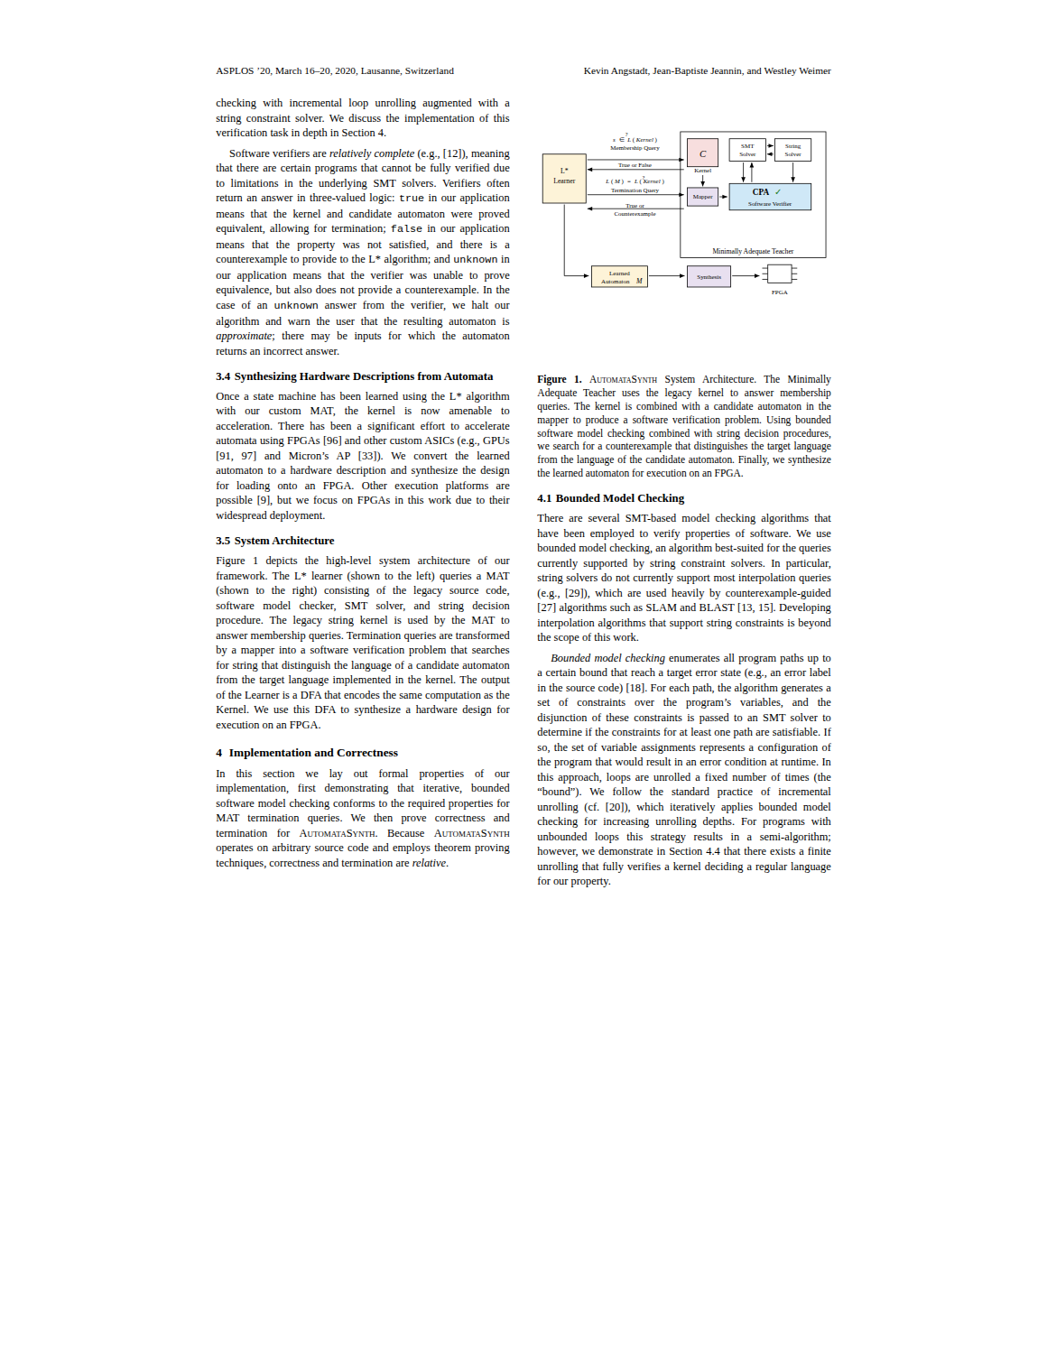ASPLOS ’20, March 16–20, 2020, Lausanne, Switzerland
Kevin Angstadt, Jean-Baptiste Jeannin, and Westley Weimer
checking with incremental loop unrolling augmented with a string constraint solver. We discuss the implementation of this verification task in depth in Section 4.
Software verifiers are relatively complete (e.g., [12]), meaning that there are certain programs that cannot be fully verified due to limitations in the underlying SMT solvers. Verifiers often return an answer in three-valued logic: true in our application means that the kernel and candidate automaton were proved equivalent, allowing for termination; false in our application means that the property was not satisfied, and there is a counterexample to provide to the L* algorithm; and unknown in our application means that the verifier was unable to prove equivalence, but also does not provide a counterexample. In the case of an unknown answer from the verifier, we halt our algorithm and warn the user that the resulting automaton is approximate; there may be inputs for which the automaton returns an incorrect answer.
3.4 Synthesizing Hardware Descriptions from Automata
Once a state machine has been learned using the L* algorithm with our custom MAT, the kernel is now amenable to acceleration. There has been a significant effort to accelerate automata using FPGAs [96] and other custom ASICs (e.g., GPUs [91, 97] and Micron’s AP [33]). We convert the learned automaton to a hardware description and synthesize the design for loading onto an FPGA. Other execution platforms are possible [9], but we focus on FPGAs in this work due to their widespread deployment.
3.5 System Architecture
Figure 1 depicts the high-level system architecture of our framework. The L* learner (shown to the left) queries a MAT (shown to the right) consisting of the legacy source code, software model checker, SMT solver, and string decision procedure. The legacy string kernel is used by the MAT to answer membership queries. Termination queries are transformed by a mapper into a software verification problem that searches for string that distinguish the language of a candidate automaton from the target language implemented in the kernel. The output of the Learner is a DFA that encodes the same computation as the Kernel. We use this DFA to synthesize a hardware design for execution on an FPGA.
4 Implementation and Correctness
In this section we lay out formal properties of our implementation, first demonstrating that iterative, bounded software model checking conforms to the required properties for MAT termination queries. We then prove correctness and termination for AutomataSynth. Because AutomataSynth operates on arbitrary source code and employs theorem proving techniques, correctness and termination are relative.
Minimally Adequate Teacher L* Learner C Kernel SMT Solver String Solver Mapper CPA ✓ Software Verifier Learned Automaton M Synthesis FPGA s ∈ L ( Kernel ) ? Membership Query True or False L ( M ) = L ( Kernel ) ? Termination Query True or Counterexample
Figure 1. AutomataSynth System Architecture. The Minimally Adequate Teacher uses the legacy kernel to answer membership queries. The kernel is combined with a candidate automaton in the mapper to produce a software verification problem. Using bounded software model checking combined with string decision procedures, we search for a counterexample that distinguishes the target language from the language of the candidate automaton. Finally, we synthesize the learned automaton for execution on an FPGA.
4.1 Bounded Model Checking
There are several SMT-based model checking algorithms that have been employed to verify properties of software. We use bounded model checking, an algorithm best-suited for the queries currently supported by string constraint solvers. In particular, string solvers do not currently support most interpolation queries (e.g., [29]), which are used heavily by counterexample-guided [27] algorithms such as SLAM and BLAST [13, 15]. Developing interpolation algorithms that support string constraints is beyond the scope of this work.
Bounded model checking enumerates all program paths up to a certain bound that reach a target error state (e.g., an error label in the source code) [18]. For each path, the algorithm generates a set of constraints over the program’s variables, and the disjunction of these constraints is passed to an SMT solver to determine if the constraints for at least one path are satisfiable. If so, the set of variable assignments represents a configuration of the program that would result in an error condition at runtime. In this approach, loops are unrolled a fixed number of times (the “bound”). We follow the standard practice of incremental unrolling (cf. [20]), which iteratively applies bounded model checking for increasing unrolling depths. For programs with unbounded loops this strategy results in a semi-algorithm; however, we demonstrate in Section 4.4 that there exists a finite unrolling that fully verifies a kernel deciding a regular language for our property.